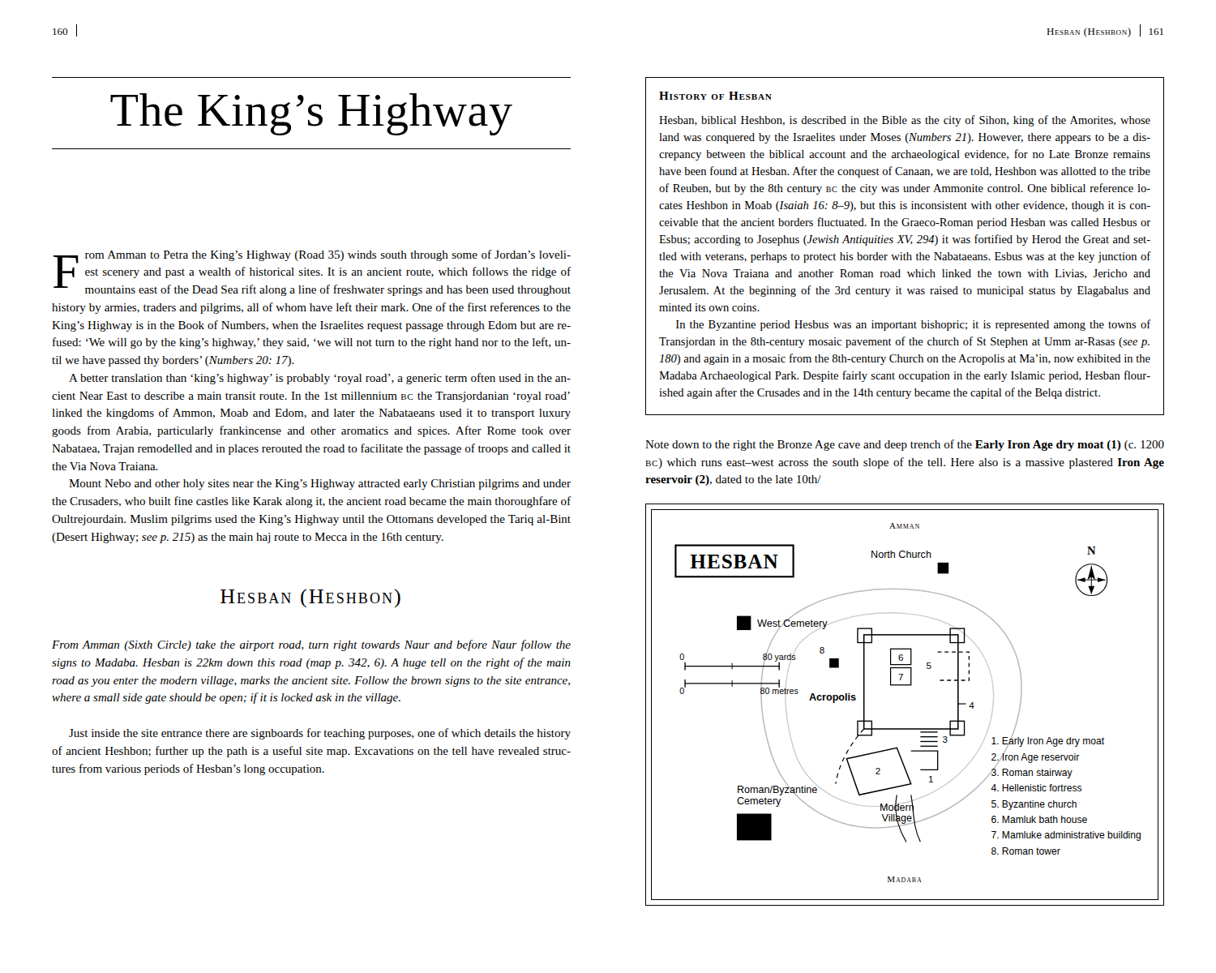160
The King’s Highway
From Amman to Petra the King’s Highway (Road 35) winds south through some of Jordan’s loveliest scenery and past a wealth of historical sites. It is an ancient route, which follows the ridge of mountains east of the Dead Sea rift along a line of freshwater springs and has been used throughout history by armies, traders and pilgrims, all of whom have left their mark. One of the first references to the King’s Highway is in the Book of Numbers, when the Israelites request passage through Edom but are refused: ‘We will go by the king’s highway,’ they said, ‘we will not turn to the right hand nor to the left, until we have passed thy borders’ (Numbers 20: 17).
A better translation than ‘king’s highway’ is probably ‘royal road’, a generic term often used in the ancient Near East to describe a main transit route. In the 1st millennium bc the Transjordanian ‘royal road’ linked the kingdoms of Ammon, Moab and Edom, and later the Nabataeans used it to transport luxury goods from Arabia, particularly frankincense and other aromatics and spices. After Rome took over Nabataea, Trajan remodelled and in places rerouted the road to facilitate the passage of troops and called it the Via Nova Traiana.
Mount Nebo and other holy sites near the King’s Highway attracted early Christian pilgrims and under the Crusaders, who built fine castles like Karak along it, the ancient road became the main thoroughfare of Oultrejourdain. Muslim pilgrims used the King’s Highway until the Ottomans developed the Tariq al-Bint (Desert Highway; see p. 215) as the main haj route to Mecca in the 16th century.
Hesban (Heshbon)
From Amman (Sixth Circle) take the airport road, turn right towards Naur and before Naur follow the signs to Madaba. Hesban is 22km down this road (map p. 342, 6). A huge tell on the right of the main road as you enter the modern village, marks the ancient site. Follow the brown signs to the site entrance, where a small side gate should be open; if it is locked ask in the village.
Just inside the site entrance there are signboards for teaching purposes, one of which details the history of ancient Heshbon; further up the path is a useful site map. Excavations on the tell have revealed structures from various periods of Hesban’s long occupation.
Hesban (Heshbon) 161
History of Hesban
Hesban, biblical Heshbon, is described in the Bible as the city of Sihon, king of the Amorites, whose land was conquered by the Israelites under Moses (Numbers 21). However, there appears to be a discrepancy between the biblical account and the archaeological evidence, for no Late Bronze remains have been found at Hesban. After the conquest of Canaan, we are told, Heshbon was allotted to the tribe of Reuben, but by the 8th century bc the city was under Ammonite control. One biblical reference locates Heshbon in Moab (Isaiah 16: 8–9), but this is inconsistent with other evidence, though it is conceivable that the ancient borders fluctuated. In the Graeco-Roman period Hesban was called Hesbus or Esbus; according to Josephus (Jewish Antiquities XV, 294) it was fortified by Herod the Great and settled with veterans, perhaps to protect his border with the Nabataeans. Esbus was at the key junction of the Via Nova Traiana and another Roman road which linked the town with Livias, Jericho and Jerusalem. At the beginning of the 3rd century it was raised to municipal status by Elagabalus and minted its own coins.
In the Byzantine period Hesbus was an important bishopric; it is represented among the towns of Transjordan in the 8th-century mosaic pavement of the church of St Stephen at Umm ar-Rasas (see p. 180) and again in a mosaic from the 8th-century Church on the Acropolis at Ma’in, now exhibited in the Madaba Archaeological Park. Despite fairly scant occupation in the early Islamic period, Hesban flourished again after the Crusades and in the 14th century became the capital of the Belqa district.
Note down to the right the Bronze Age cave and deep trench of the Early Iron Age dry moat (1) (c. 1200 bc) which runs east–west across the south slope of the tell. Here also is a massive plastered Iron Age reservoir (2), dated to the late 10th/
Amman
HESBAN N North Church West Cemetery 0 80 yards 0 80 metres Acropolis 5 6 7 8 4 3 2 1 Modern Village Roman/Byzantine Cemetery 1. Early Iron Age dry moat 2. Iron Age reservoir 3. Roman stairway 4. Hellenistic fortress 5. Byzantine church 6. Mamluk bath house 7. Mamluke administrative building 8. Roman tower
Madaba